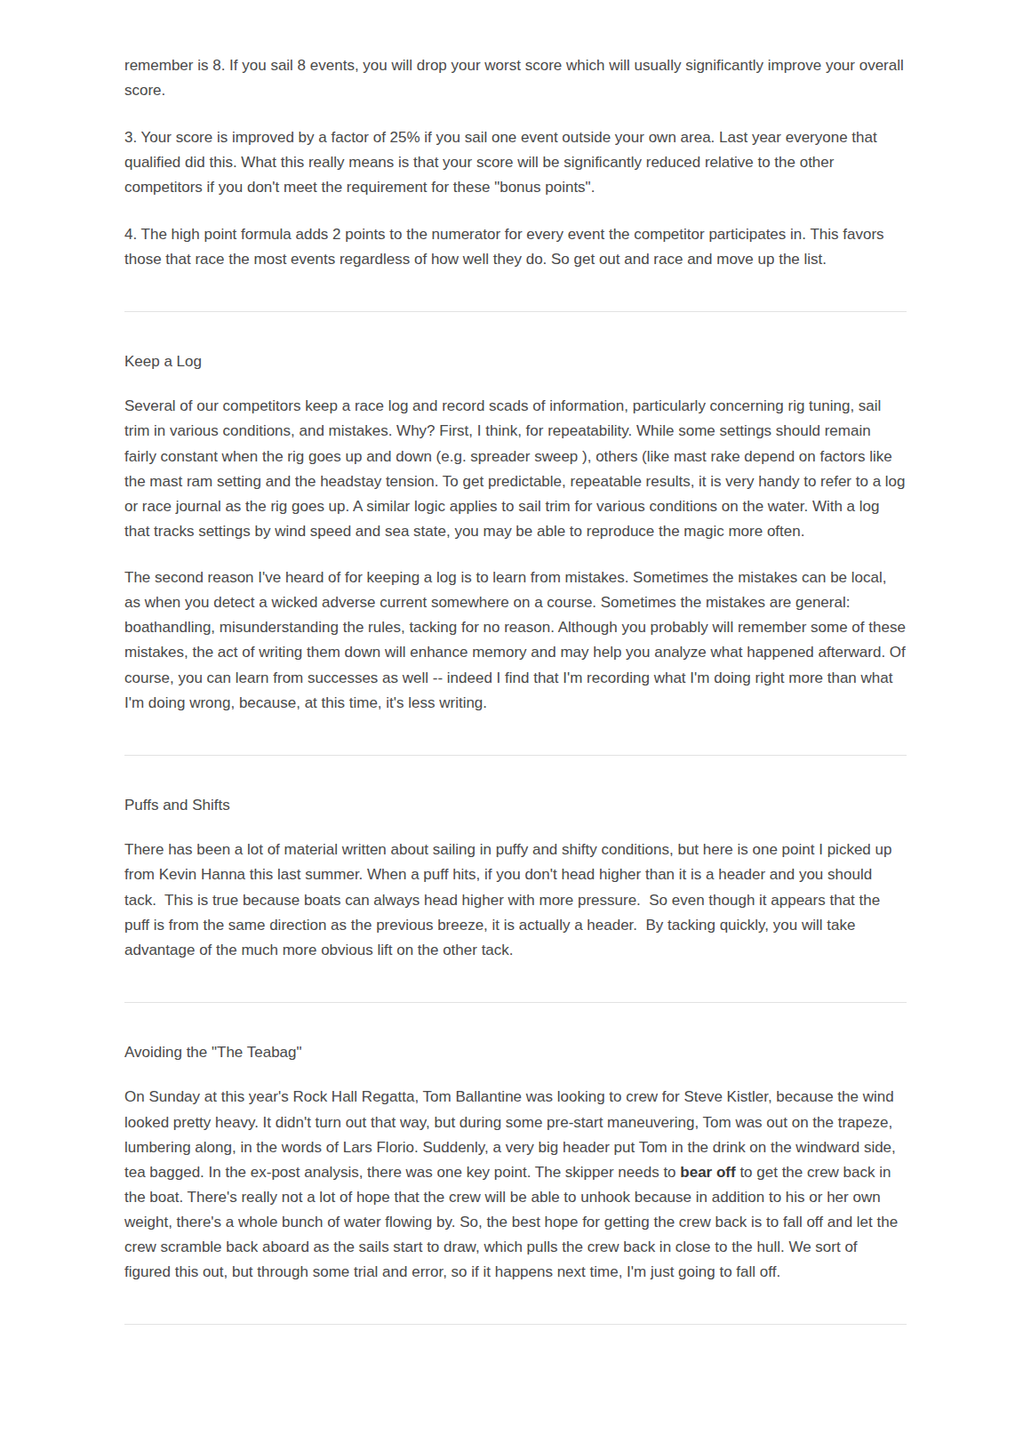remember is 8. If you sail 8 events, you will drop your worst score which will usually significantly improve your overall score.
3. Your score is improved by a factor of 25% if you sail one event outside your own area. Last year everyone that qualified did this. What this really means is that your score will be significantly reduced relative to the other competitors if you don't meet the requirement for these "bonus points".
4. The high point formula adds 2 points to the numerator for every event the competitor participates in. This favors those that race the most events regardless of how well they do. So get out and race and move up the list.
Keep a Log
Several of our competitors keep a race log and record scads of information, particularly concerning rig tuning, sail trim in various conditions, and mistakes. Why? First, I think, for repeatability. While some settings should remain fairly constant when the rig goes up and down (e.g. spreader sweep ), others (like mast rake depend on factors like the mast ram setting and the headstay tension. To get predictable, repeatable results, it is very handy to refer to a log or race journal as the rig goes up. A similar logic applies to sail trim for various conditions on the water. With a log that tracks settings by wind speed and sea state, you may be able to reproduce the magic more often.
The second reason I've heard of for keeping a log is to learn from mistakes. Sometimes the mistakes can be local, as when you detect a wicked adverse current somewhere on a course. Sometimes the mistakes are general: boathandling, misunderstanding the rules, tacking for no reason. Although you probably will remember some of these mistakes, the act of writing them down will enhance memory and may help you analyze what happened afterward. Of course, you can learn from successes as well -- indeed I find that I'm recording what I'm doing right more than what I'm doing wrong, because, at this time, it's less writing.
Puffs and Shifts
There has been a lot of material written about sailing in puffy and shifty conditions, but here is one point I picked up from Kevin Hanna this last summer. When a puff hits, if you don't head higher than it is a header and you should tack. This is true because boats can always head higher with more pressure. So even though it appears that the puff is from the same direction as the previous breeze, it is actually a header. By tacking quickly, you will take advantage of the much more obvious lift on the other tack.
Avoiding the "The Teabag"
On Sunday at this year's Rock Hall Regatta, Tom Ballantine was looking to crew for Steve Kistler, because the wind looked pretty heavy. It didn't turn out that way, but during some pre-start maneuvering, Tom was out on the trapeze, lumbering along, in the words of Lars Florio. Suddenly, a very big header put Tom in the drink on the windward side, tea bagged. In the ex-post analysis, there was one key point. The skipper needs to bear off to get the crew back in the boat. There's really not a lot of hope that the crew will be able to unhook because in addition to his or her own weight, there's a whole bunch of water flowing by. So, the best hope for getting the crew back is to fall off and let the crew scramble back aboard as the sails start to draw, which pulls the crew back in close to the hull. We sort of figured this out, but through some trial and error, so if it happens next time, I'm just going to fall off.